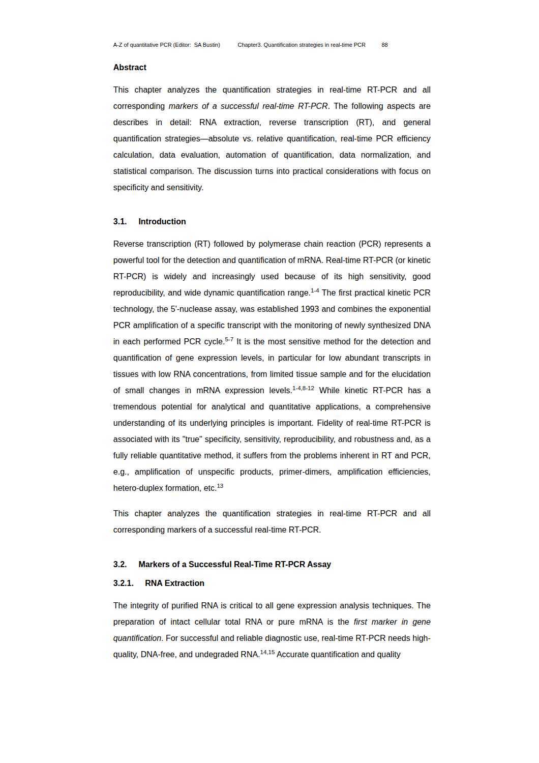A-Z of quantitative PCR (Editor: SA Bustin) Chapter3. Quantification strategies in real-time PCR 88
Abstract
This chapter analyzes the quantification strategies in real-time RT-PCR and all corresponding markers of a successful real-time RT-PCR. The following aspects are describes in detail: RNA extraction, reverse transcription (RT), and general quantification strategies—absolute vs. relative quantification, real-time PCR efficiency calculation, data evaluation, automation of quantification, data normalization, and statistical comparison. The discussion turns into practical considerations with focus on specificity and sensitivity.
3.1. Introduction
Reverse transcription (RT) followed by polymerase chain reaction (PCR) represents a powerful tool for the detection and quantification of mRNA. Real-time RT-PCR (or kinetic RT-PCR) is widely and increasingly used because of its high sensitivity, good reproducibility, and wide dynamic quantification range.1-4 The first practical kinetic PCR technology, the 5'-nuclease assay, was established 1993 and combines the exponential PCR amplification of a specific transcript with the monitoring of newly synthesized DNA in each performed PCR cycle.5-7 It is the most sensitive method for the detection and quantification of gene expression levels, in particular for low abundant transcripts in tissues with low RNA concentrations, from limited tissue sample and for the elucidation of small changes in mRNA expression levels.1-4,8-12 While kinetic RT-PCR has a tremendous potential for analytical and quantitative applications, a comprehensive understanding of its underlying principles is important. Fidelity of real-time RT-PCR is associated with its "true" specificity, sensitivity, reproducibility, and robustness and, as a fully reliable quantitative method, it suffers from the problems inherent in RT and PCR, e.g., amplification of unspecific products, primer-dimers, amplification efficiencies, hetero-duplex formation, etc.13
This chapter analyzes the quantification strategies in real-time RT-PCR and all corresponding markers of a successful real-time RT-PCR.
3.2. Markers of a Successful Real-Time RT-PCR Assay
3.2.1. RNA Extraction
The integrity of purified RNA is critical to all gene expression analysis techniques. The preparation of intact cellular total RNA or pure mRNA is the first marker in gene quantification. For successful and reliable diagnostic use, real-time RT-PCR needs high-quality, DNA-free, and undegraded RNA.14,15 Accurate quantification and quality